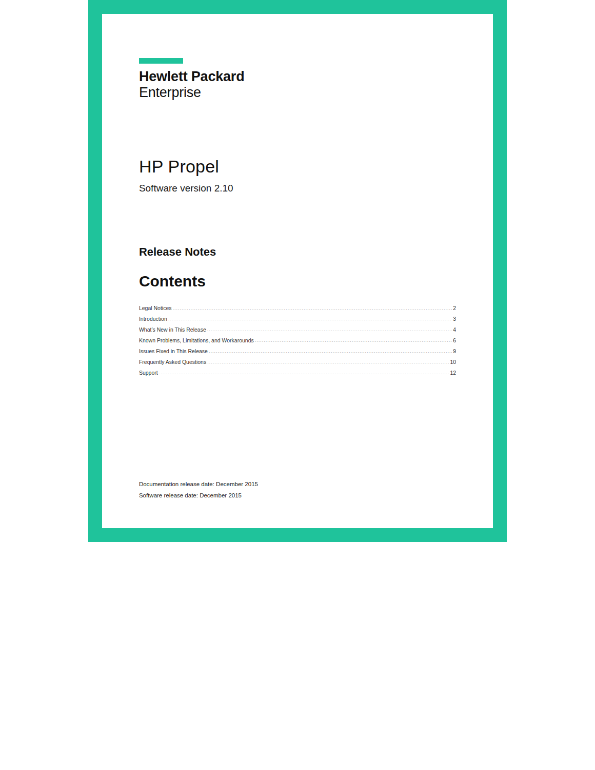Hewlett Packard
Enterprise
HP Propel
Software version 2.10
Release Notes
Contents
Legal Notices .................................................................................................................................................................................................................. 2
Introduction ..................................................................................................................................................................................................................... 3
What’s New in This Release ................................................................................................................................................................................. 4
Known Problems, Limitations, and Workarounds ......................................................................................................................................... 6
Issues Fixed in This Release .................................................................................................................................................................................. 9
Frequently Asked Questions ................................................................................................................................................................................ 10
Support ............................................................................................................................................................................................................................. 12
Documentation release date: December 2015
Software release date: December 2015